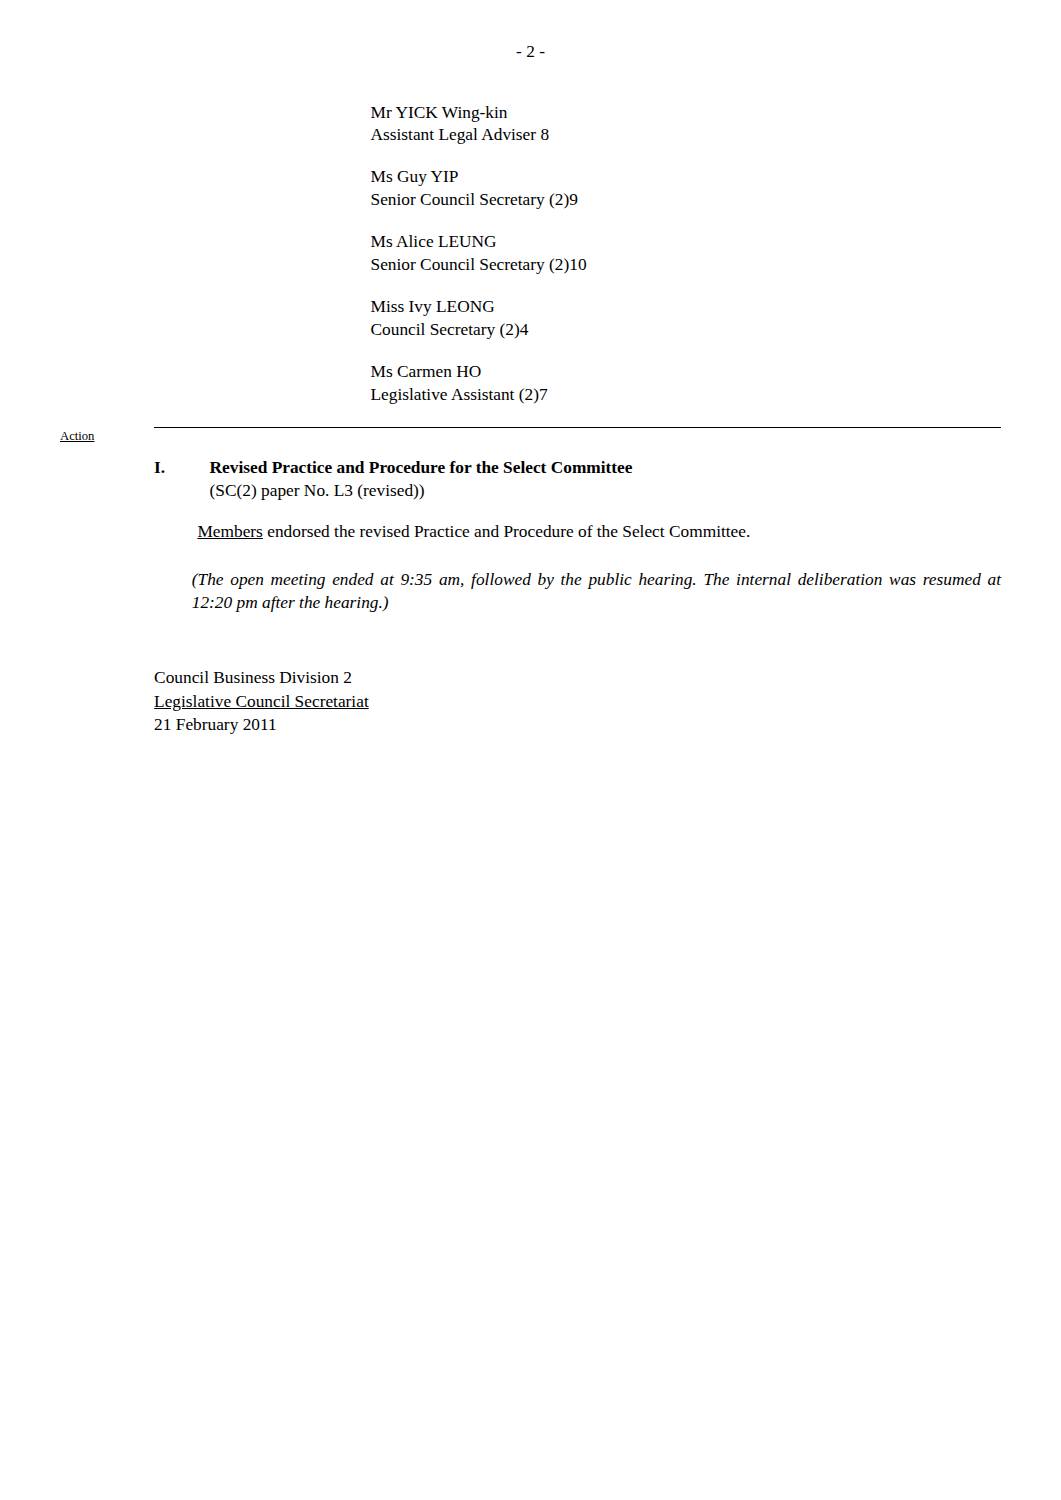- 2 -
Mr YICK Wing-kin
Assistant Legal Adviser 8
Ms Guy YIP
Senior Council Secretary (2)9
Ms Alice LEUNG
Senior Council Secretary (2)10
Miss Ivy LEONG
Council Secretary (2)4
Ms Carmen HO
Legislative Assistant (2)7
Action
I. Revised Practice and Procedure for the Select Committee (SC(2) paper No. L3 (revised))
Members endorsed the revised Practice and Procedure of the Select Committee.
(The open meeting ended at 9:35 am, followed by the public hearing. The internal deliberation was resumed at 12:20 pm after the hearing.)
Council Business Division 2
Legislative Council Secretariat
21 February 2011